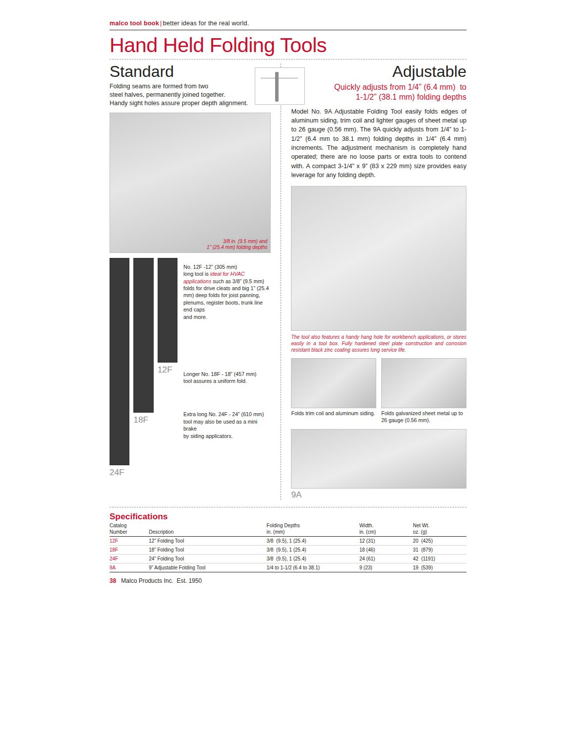malco tool book|better ideas for the real world.
Hand Held Folding Tools
Standard
Folding seams are formed from two
steel halves, permanently joined together.
Handy sight holes assure proper depth alignment.
3/8 in. (9.5 mm) and
1” (25.4 mm) folding depths
24F
18F
12F
No. 12F -12” (305 mm)
long tool is ideal for HVAC applications such as 3/8” (9.5 mm) folds for drive cleats and big 1” (25.4 mm) deep folds for joist panning, plenums, register boots, trunk line end caps
and more.
Longer No. 18F - 18” (457 mm)
tool assures a uniform fold.
Extra long No. 24F - 24” (610 mm)
tool may also be used as a mini brake
by siding applicators.
Adjustable
Quickly adjusts from 1/4” (6.4 mm) to
1-1/2” (38.1 mm) folding depths
Model No. 9A Adjustable Folding Tool easily folds edges of aluminum siding, trim coil and lighter gauges of sheet metal up to 26 gauge (0.56 mm). The 9A quickly adjusts from 1/4” to 1-1/2” (6.4 mm to 38.1 mm) folding depths in 1/4” (6.4 mm) increments. The adjustment mechanism is completely hand operated; there are no loose parts or extra tools to contend with. A compact 3-1/4” x 9” (83 x 229 mm) size provides easy leverage for any folding depth.
The tool also features a handy hang hole for workbench applications, or stores easily in a tool box. Fully hardened steel plate construction and corrosion resistant black zinc coating assures long service life.
Folds trim coil and aluminum siding.
Folds galvanized sheet metal up to
26 gauge (0.56 mm).
9A
Specifications
| Catalog | | Folding Depths | Width. | Net Wt. |
| --- | --- | --- | --- | --- |
| Number | Description | in. (mm) | in. (cm) | oz. (g) |
| 12F | 12” Folding Tool | 3/8 (9.5), 1 (25.4) | 12 (31) | 20 (425) |
| 18F | 18” Folding Tool | 3/8 (9.5), 1 (25.4) | 18 (46) | 31 (879) |
| 24F | 24” Folding Tool | 3/8 (9.5), 1 (25.4) | 24 (61) | 42 (1191) |
| 9A | 9” Adjustable Folding Tool | 1/4 to 1-1/2 (6.4 to 38.1) | 9 (23) | 19 (539) |
38 Malco Products Inc. Est. 1950